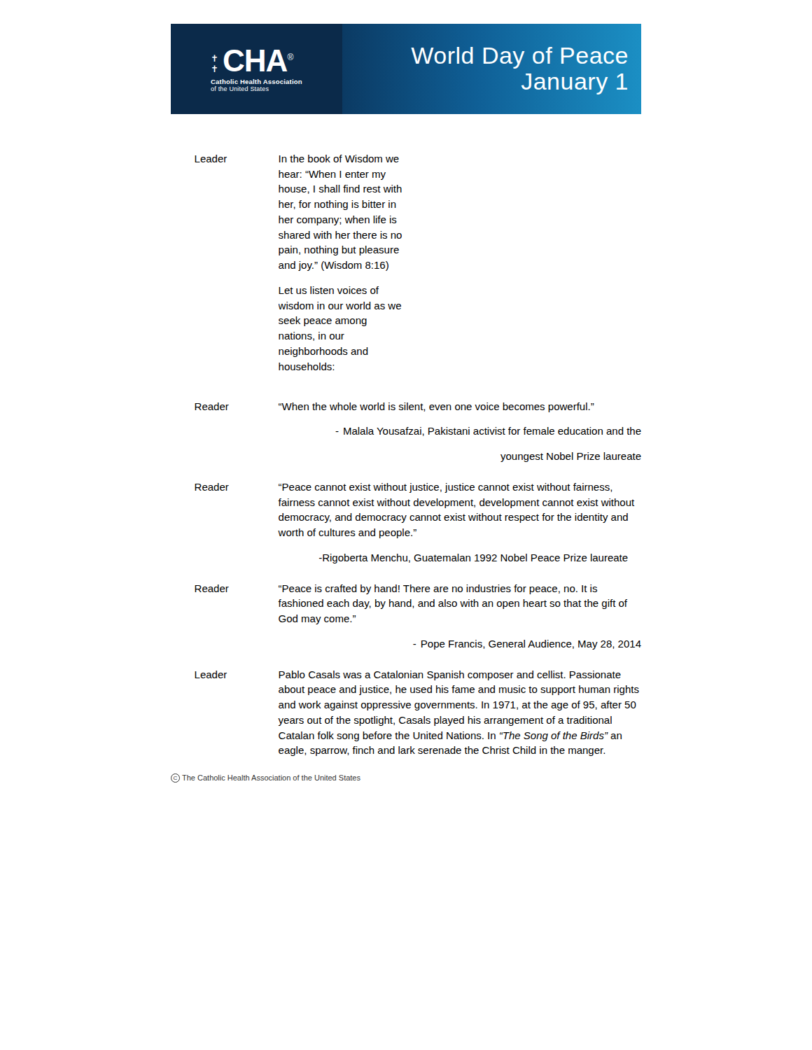✝ ✝
CHA®
Catholic Health Association
of the United States
World Day of Peace
January 1
Leader
In the book of Wisdom we hear: “When I enter my house, I shall find rest with her, for nothing is bitter in her company; when life is shared with her there is no pain, nothing but pleasure and joy.” (Wisdom 8:16)
Let us listen voices of wisdom in our world as we seek peace among nations, in our neighborhoods and households:
Reader
“When the whole world is silent, even one voice becomes powerful.”
-Malala Yousafzai, Pakistani activist for female education and the
youngest Nobel Prize laureate
Reader
“Peace cannot exist without justice, justice cannot exist without fairness, fairness cannot exist without development, development cannot exist without democracy, and democracy cannot exist without respect for the identity and worth of cultures and people.”
-Rigoberta Menchu, Guatemalan 1992 Nobel Peace Prize laureate
Reader
“Peace is crafted by hand! There are no industries for peace, no. It is fashioned each day, by hand, and also with an open heart so that the gift of God may come.”
-Pope Francis, General Audience, May 28, 2014
Leader
Pablo Casals was a Catalonian Spanish composer and cellist. Passionate about peace and justice, he used his fame and music to support human rights and work against oppressive governments. In 1971, at the age of 95, after 50 years out of the spotlight, Casals played his arrangement of a traditional Catalan folk song before the United Nations. In “The Song of the Birds” an eagle, sparrow, finch and lark serenade the Christ Child in the manger.
CThe Catholic Health Association of the United States